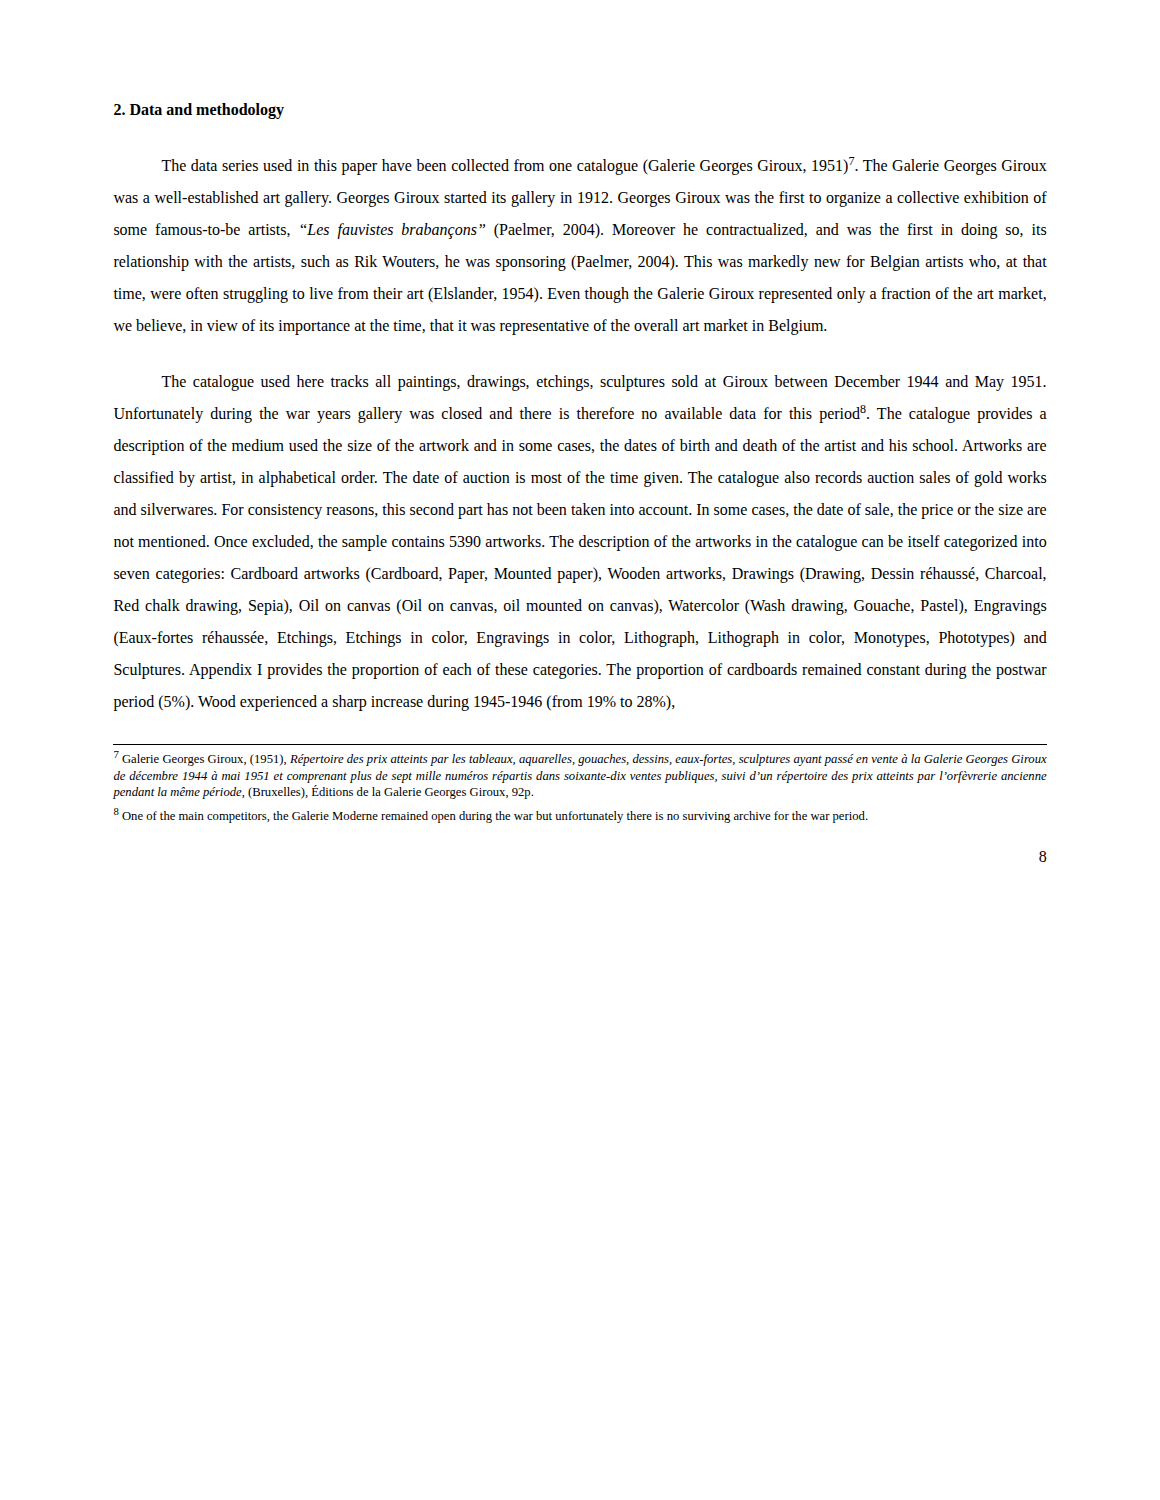2. Data and methodology
The data series used in this paper have been collected from one catalogue (Galerie Georges Giroux, 1951)7. The Galerie Georges Giroux was a well-established art gallery. Georges Giroux started its gallery in 1912. Georges Giroux was the first to organize a collective exhibition of some famous-to-be artists, “Les fauvistes brabançons” (Paelmer, 2004). Moreover he contractualized, and was the first in doing so, its relationship with the artists, such as Rik Wouters, he was sponsoring (Paelmer, 2004). This was markedly new for Belgian artists who, at that time, were often struggling to live from their art (Elslander, 1954). Even though the Galerie Giroux represented only a fraction of the art market, we believe, in view of its importance at the time, that it was representative of the overall art market in Belgium.
The catalogue used here tracks all paintings, drawings, etchings, sculptures sold at Giroux between December 1944 and May 1951. Unfortunately during the war years gallery was closed and there is therefore no available data for this period8. The catalogue provides a description of the medium used the size of the artwork and in some cases, the dates of birth and death of the artist and his school. Artworks are classified by artist, in alphabetical order. The date of auction is most of the time given. The catalogue also records auction sales of gold works and silverwares. For consistency reasons, this second part has not been taken into account. In some cases, the date of sale, the price or the size are not mentioned. Once excluded, the sample contains 5390 artworks. The description of the artworks in the catalogue can be itself categorized into seven categories: Cardboard artworks (Cardboard, Paper, Mounted paper), Wooden artworks, Drawings (Drawing, Dessin réhaussé, Charcoal, Red chalk drawing, Sepia), Oil on canvas (Oil on canvas, oil mounted on canvas), Watercolor (Wash drawing, Gouache, Pastel), Engravings (Eaux-fortes réhaussée, Etchings, Etchings in color, Engravings in color, Lithograph, Lithograph in color, Monotypes, Phototypes) and Sculptures. Appendix I provides the proportion of each of these categories. The proportion of cardboards remained constant during the postwar period (5%). Wood experienced a sharp increase during 1945-1946 (from 19% to 28%),
7 Galerie Georges Giroux, (1951), Répertoire des prix atteints par les tableaux, aquarelles, gouaches, dessins, eaux-fortes, sculptures ayant passé en vente à la Galerie Georges Giroux de décembre 1944 à mai 1951 et comprenant plus de sept mille numéros répartis dans soixante-dix ventes publiques, suivi d’un répertoire des prix atteints par l’orfèvrerie ancienne pendant la même période, (Bruxelles), Éditions de la Galerie Georges Giroux, 92p.
8 One of the main competitors, the Galerie Moderne remained open during the war but unfortunately there is no surviving archive for the war period.
8